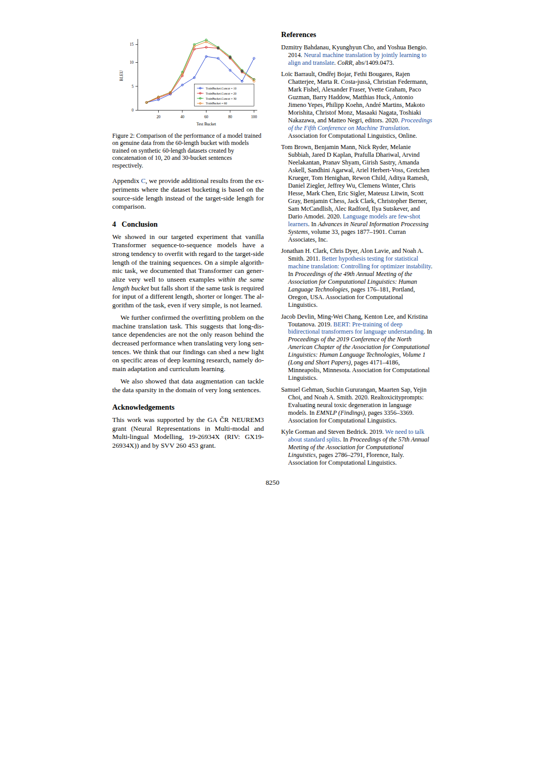0 5 10 15 20 40 60 80 100 Test Bucket BLEU TrainBucket.Concat = 10 TrainBucket.Concat = 20 TrainBucket.Concat = 30 TrainBucket = 60
Figure 2: Comparison of the performance of a model trained on genuine data from the 60-length bucket with models trained on synthetic 60-length datasets created by concatenation of 10, 20 and 30-bucket sentences respectively.
Appendix C, we provide additional results from the experiments where the dataset bucketing is based on the source-side length instead of the target-side length for comparison.
4 Conclusion
We showed in our targeted experiment that vanilla Transformer sequence-to-sequence models have a strong tendency to overfit with regard to the target-side length of the training sequences. On a simple algorithmic task, we documented that Transformer can generalize very well to unseen examples within the same length bucket but falls short if the same task is required for input of a different length, shorter or longer. The algorithm of the task, even if very simple, is not learned.
We further confirmed the overfitting problem on the machine translation task. This suggests that long-distance dependencies are not the only reason behind the decreased performance when translating very long sentences. We think that our findings can shed a new light on specific areas of deep learning research, namely domain adaptation and curriculum learning.
We also showed that data augmentation can tackle the data sparsity in the domain of very long sentences.
Acknowledgements
This work was supported by the GA ČR NEUREM3 grant (Neural Representations in Multi-modal and Multi-lingual Modelling, 19-26934X (RIV: GX19-26934X)) and by SVV 260 453 grant.
References
Dzmitry Bahdanau, Kyunghyun Cho, and Yoshua Bengio. 2014. Neural machine translation by jointly learning to align and translate. CoRR, abs/1409.0473.
Loïc Barrault, Ondřej Bojar, Fethi Bougares, Rajen Chatterjee, Marta R. Costa-jussà, Christian Federmann, Mark Fishel, Alexander Fraser, Yvette Graham, Paco Guzman, Barry Haddow, Matthias Huck, Antonio Jimeno Yepes, Philipp Koehn, André Martins, Makoto Morishita, Christof Monz, Masaaki Nagata, Toshiaki Nakazawa, and Matteo Negri, editors. 2020. Proceedings of the Fifth Conference on Machine Translation. Association for Computational Linguistics, Online.
Tom Brown, Benjamin Mann, Nick Ryder, Melanie Subbiah, Jared D Kaplan, Prafulla Dhariwal, Arvind Neelakantan, Pranav Shyam, Girish Sastry, Amanda Askell, Sandhini Agarwal, Ariel Herbert-Voss, Gretchen Krueger, Tom Henighan, Rewon Child, Aditya Ramesh, Daniel Ziegler, Jeffrey Wu, Clemens Winter, Chris Hesse, Mark Chen, Eric Sigler, Mateusz Litwin, Scott Gray, Benjamin Chess, Jack Clark, Christopher Berner, Sam McCandlish, Alec Radford, Ilya Sutskever, and Dario Amodei. 2020. Language models are few-shot learners. In Advances in Neural Information Processing Systems, volume 33, pages 1877–1901. Curran Associates, Inc.
Jonathan H. Clark, Chris Dyer, Alon Lavie, and Noah A. Smith. 2011. Better hypothesis testing for statistical machine translation: Controlling for optimizer instability. In Proceedings of the 49th Annual Meeting of the Association for Computational Linguistics: Human Language Technologies, pages 176–181, Portland, Oregon, USA. Association for Computational Linguistics.
Jacob Devlin, Ming-Wei Chang, Kenton Lee, and Kristina Toutanova. 2019. BERT: Pre-training of deep bidirectional transformers for language understanding. In Proceedings of the 2019 Conference of the North American Chapter of the Association for Computational Linguistics: Human Language Technologies, Volume 1 (Long and Short Papers), pages 4171–4186, Minneapolis, Minnesota. Association for Computational Linguistics.
Samuel Gehman, Suchin Gururangan, Maarten Sap, Yejin Choi, and Noah A. Smith. 2020. Realtoxicityprompts: Evaluating neural toxic degeneration in language models. In EMNLP (Findings), pages 3356–3369. Association for Computational Linguistics.
Kyle Gorman and Steven Bedrick. 2019. We need to talk about standard splits. In Proceedings of the 57th Annual Meeting of the Association for Computational Linguistics, pages 2786–2791, Florence, Italy. Association for Computational Linguistics.
8250